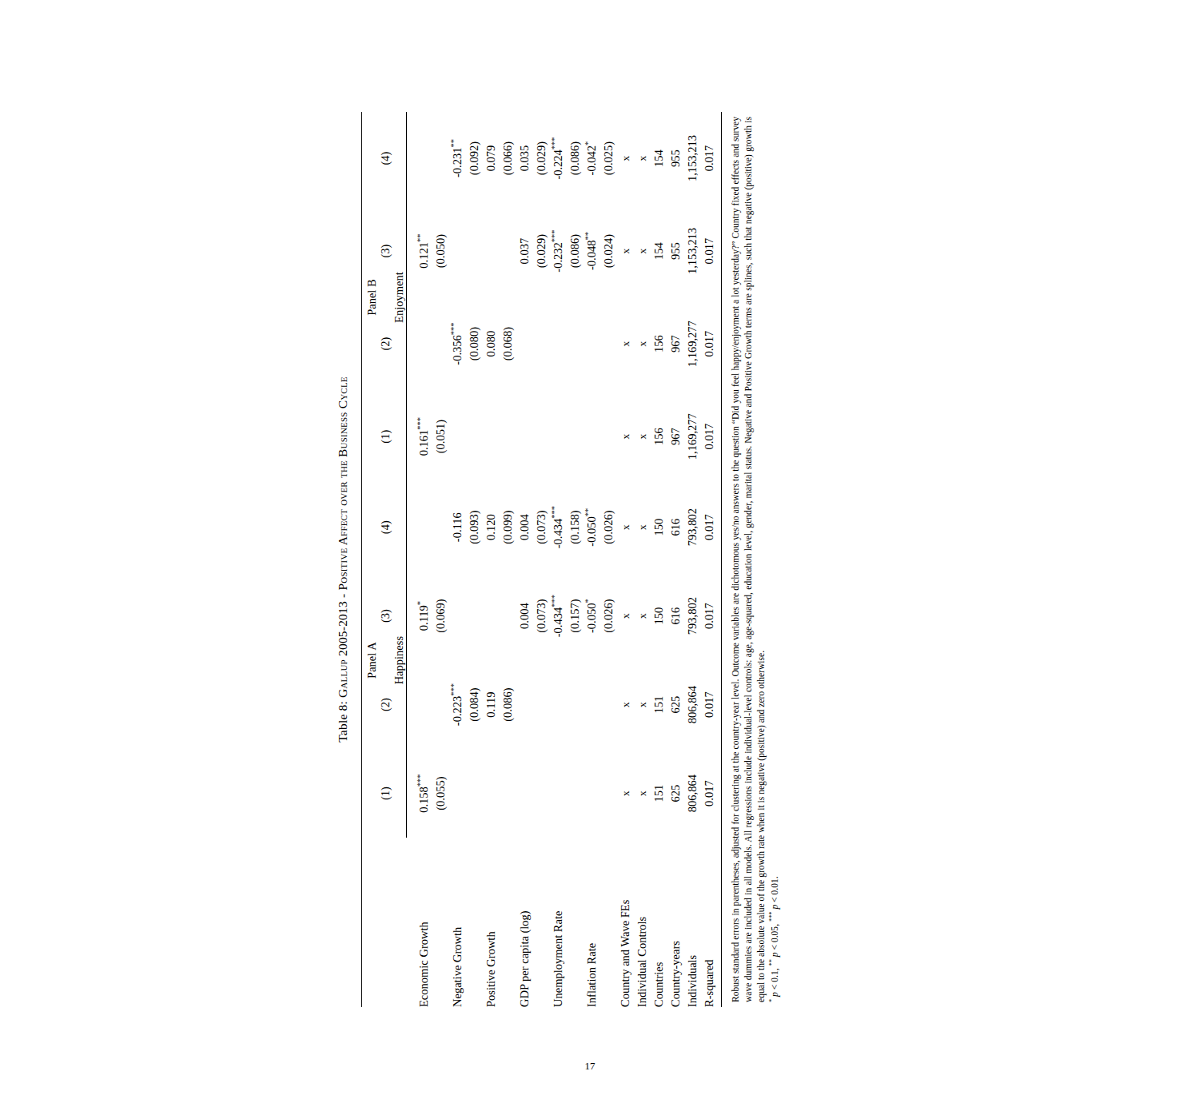17
Table 8: Gallup 2005-2013 - Positive Affect over the Business Cycle
| | Panel A | Panel B |
| | (1) | (2) | (3) | (4) | (1) | (2) | (3) | (4) |
| | Happiness | Enjoyment |
| Economic Growth | 0.158 *** | | 0.119 * | | 0.161 *** | | 0.121 ** | |
| | (0.055) | | (0.069) | | (0.051) | | (0.050) | |
| Negative Growth | | -0.223 *** | | -0.116 | | -0.356 *** | | -0.231 ** |
| | | (0.084) | | (0.093) | | (0.080) | | (0.092) |
| Positive Growth | | 0.119 | | 0.120 | | 0.080 | | 0.079 |
| | | (0.086) | | (0.099) | | (0.068) | | (0.066) |
| GDP per capita (log) | | | 0.004 | 0.004 | | | 0.037 | 0.035 |
| | | | (0.073) | (0.073) | | | (0.029) | (0.029) |
| Unemployment Rate | | | -0.434 *** | -0.434 *** | | | -0.232 *** | -0.224 *** |
| | | | (0.157) | (0.158) | | | (0.086) | (0.086) |
| Inflation Rate | | | -0.050 * | -0.050 ** | | | -0.048 ** | -0.042 * |
| | | | (0.026) | (0.026) | | | (0.024) | (0.025) |
| Country and Wave FEs | x | x | x | x | x | x | x | x |
| Individual Controls | x | x | x | x | x | x | x | x |
| Countries | 151 | 151 | 150 | 150 | 156 | 156 | 154 | 154 |
| Country-years | 625 | 625 | 616 | 616 | 967 | 967 | 955 | 955 |
| Individuals | 806,864 | 806,864 | 793,802 | 793,802 | 1,169,277 | 1,169,277 | 1,153,213 | 1,153,213 |
| R-squared | 0.017 | 0.017 | 0.017 | 0.017 | 0.017 | 0.017 | 0.017 | 0.017 |
Robust standard errors in parentheses, adjusted for clustering at the country-year level. Outcome variables are dichotomous yes/no answers to the question “Did you feel happy/enjoyment a lot yesterday?” Country fixed effects and survey wave dummies are included in all models. All regressions include individual-level controls: age, age-squared, education level, gender, marital status. Negative and Positive Growth terms are splines, such that negative (positive) growth is equal to the absolute value of the growth rate when it is negative (positive) and zero otherwise.
* p < 0.1, ** p < 0.05, *** p < 0.01.